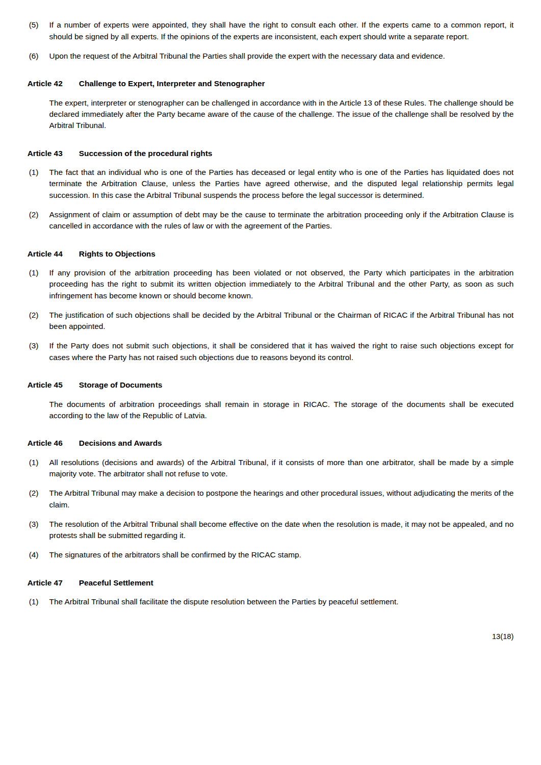(5)
If a number of experts were appointed, they shall have the right to consult each other. If the experts came to a common report, it should be signed by all experts. If the opinions of the experts are inconsistent, each expert should write a separate report.
(6)
Upon the request of the Arbitral Tribunal the Parties shall provide the expert with the necessary data and evidence.
Article 42 Challenge to Expert, Interpreter and Stenographer
The expert, interpreter or stenographer can be challenged in accordance with in the Article 13 of these Rules. The challenge should be declared immediately after the Party became aware of the cause of the challenge. The issue of the challenge shall be resolved by the Arbitral Tribunal.
Article 43 Succession of the procedural rights
(1)
The fact that an individual who is one of the Parties has deceased or legal entity who is one of the Parties has liquidated does not terminate the Arbitration Clause, unless the Parties have agreed otherwise, and the disputed legal relationship permits legal succession. In this case the Arbitral Tribunal suspends the process before the legal successor is determined.
(2)
Assignment of claim or assumption of debt may be the cause to terminate the arbitration proceeding only if the Arbitration Clause is cancelled in accordance with the rules of law or with the agreement of the Parties.
Article 44 Rights to Objections
(1)
If any provision of the arbitration proceeding has been violated or not observed, the Party which participates in the arbitration proceeding has the right to submit its written objection immediately to the Arbitral Tribunal and the other Party, as soon as such infringement has become known or should become known.
(2)
The justification of such objections shall be decided by the Arbitral Tribunal or the Chairman of RICAC if the Arbitral Tribunal has not been appointed.
(3)
If the Party does not submit such objections, it shall be considered that it has waived the right to raise such objections except for cases where the Party has not raised such objections due to reasons beyond its control.
Article 45 Storage of Documents
The documents of arbitration proceedings shall remain in storage in RICAC. The storage of the documents shall be executed according to the law of the Republic of Latvia.
Article 46 Decisions and Awards
(1)
All resolutions (decisions and awards) of the Arbitral Tribunal, if it consists of more than one arbitrator, shall be made by a simple majority vote. The arbitrator shall not refuse to vote.
(2)
The Arbitral Tribunal may make a decision to postpone the hearings and other procedural issues, without adjudicating the merits of the claim.
(3)
The resolution of the Arbitral Tribunal shall become effective on the date when the resolution is made, it may not be appealed, and no protests shall be submitted regarding it.
(4)
The signatures of the arbitrators shall be confirmed by the RICAC stamp.
Article 47 Peaceful Settlement
(1)
The Arbitral Tribunal shall facilitate the dispute resolution between the Parties by peaceful settlement.
13(18)